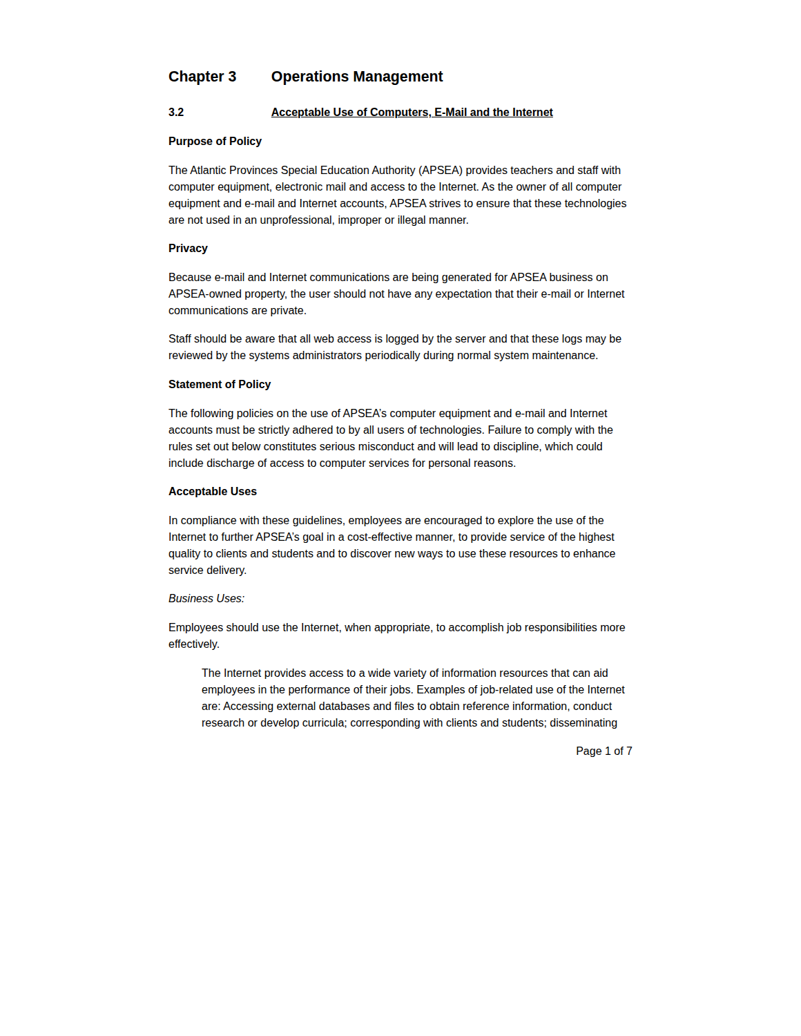Chapter 3 Operations Management
3.2 Acceptable Use of Computers, E-Mail and the Internet
Purpose of Policy
The Atlantic Provinces Special Education Authority (APSEA) provides teachers and staff with computer equipment, electronic mail and access to the Internet. As the owner of all computer equipment and e-mail and Internet accounts, APSEA strives to ensure that these technologies are not used in an unprofessional, improper or illegal manner.
Privacy
Because e-mail and Internet communications are being generated for APSEA business on APSEA-owned property, the user should not have any expectation that their e-mail or Internet communications are private.
Staff should be aware that all web access is logged by the server and that these logs may be reviewed by the systems administrators periodically during normal system maintenance.
Statement of Policy
The following policies on the use of APSEA’s computer equipment and e-mail and Internet accounts must be strictly adhered to by all users of technologies. Failure to comply with the rules set out below constitutes serious misconduct and will lead to discipline, which could include discharge of access to computer services for personal reasons.
Acceptable Uses
In compliance with these guidelines, employees are encouraged to explore the use of the Internet to further APSEA’s goal in a cost-effective manner, to provide service of the highest quality to clients and students and to discover new ways to use these resources to enhance service delivery.
Business Uses:
Employees should use the Internet, when appropriate, to accomplish job responsibilities more effectively.
The Internet provides access to a wide variety of information resources that can aid employees in the performance of their jobs. Examples of job-related use of the Internet are: Accessing external databases and files to obtain reference information, conduct research or develop curricula; corresponding with clients and students; disseminating
Page 1 of 7